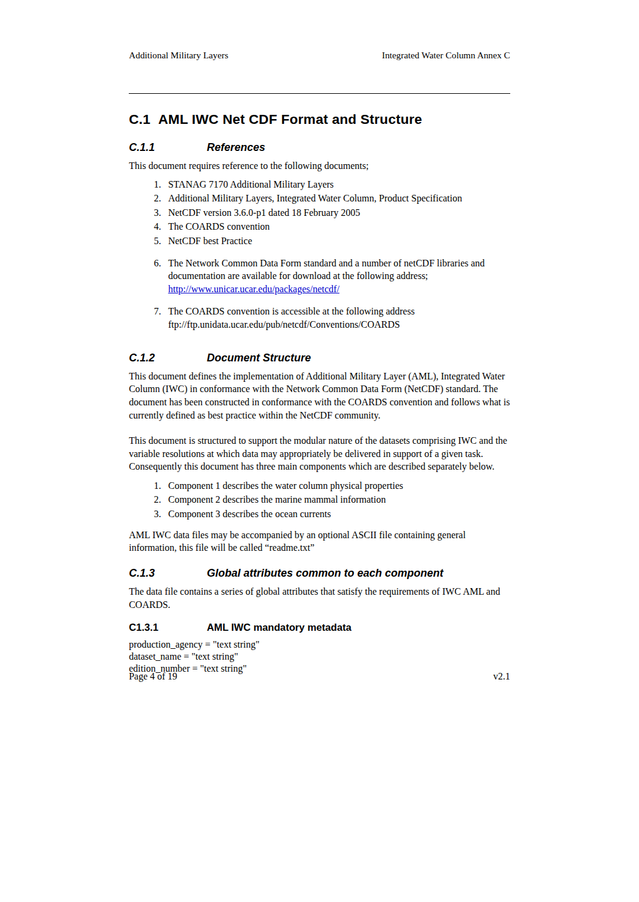Additional Military Layers
Integrated Water Column Annex C
C.1 AML IWC Net CDF Format and Structure
C.1.1 References
This document requires reference to the following documents;
STANAG 7170 Additional Military Layers
Additional Military Layers, Integrated Water Column, Product Specification
NetCDF version 3.6.0-p1 dated 18 February 2005
The COARDS convention
NetCDF best Practice
The Network Common Data Form standard and a number of netCDF libraries and documentation are available for download at the following address;
http://www.unicar.ucar.edu/packages/netcdf/
The COARDS convention is accessible at the following address
ftp://ftp.unidata.ucar.edu/pub/netcdf/Conventions/COARDS
C.1.2 Document Structure
This document defines the implementation of Additional Military Layer (AML), Integrated Water Column (IWC) in conformance with the Network Common Data Form (NetCDF) standard. The document has been constructed in conformance with the COARDS convention and follows what is currently defined as best practice within the NetCDF community.
This document is structured to support the modular nature of the datasets comprising IWC and the variable resolutions at which data may appropriately be delivered in support of a given task. Consequently this document has three main components which are described separately below.
Component 1 describes the water column physical properties
Component 2 describes the marine mammal information
Component 3 describes the ocean currents
AML IWC data files may be accompanied by an optional ASCII file containing general information, this file will be called “readme.txt”
C.1.3 Global attributes common to each component
The data file contains a series of global attributes that satisfy the requirements of IWC AML and COARDS.
C1.3.1 AML IWC mandatory metadata
production_agency = "text string"
dataset_name = "text string"
edition_number = "text string"
Page 4 of 19
v2.1